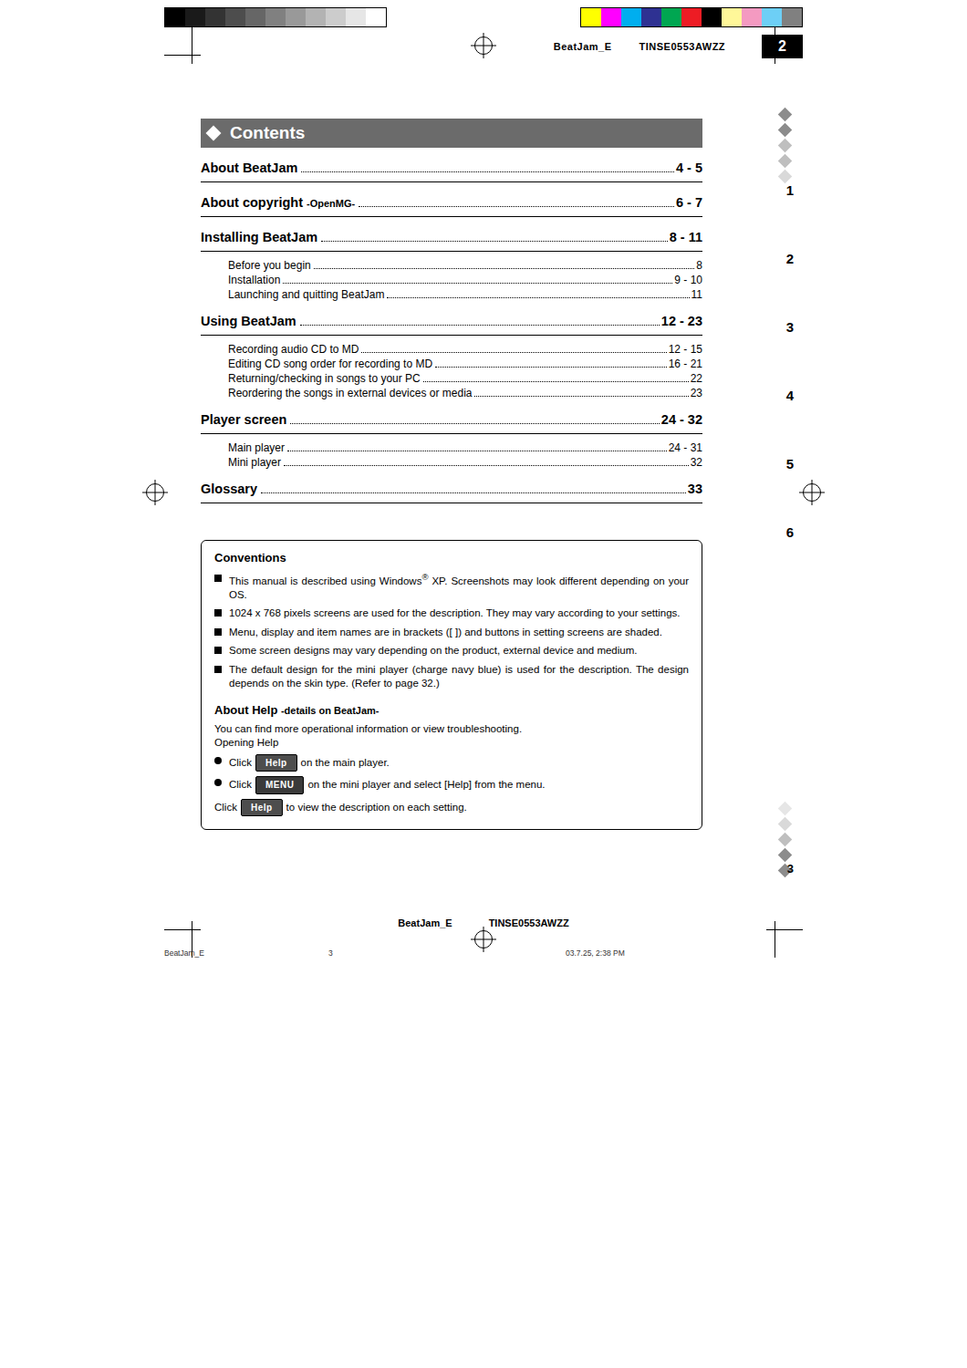BeatJam_E TINSE0553AWZZ
2
1
2
3
4
5
6
Contents
About BeatJam 4 - 5
About copyright -OpenMG- 6 - 7
Installing BeatJam 8 - 11
Before you begin 8
Installation 9 - 10
Launching and quitting BeatJam 11
Using BeatJam 12 - 23
Recording audio CD to MD 12 - 15
Editing CD song order for recording to MD 16 - 21
Returning/checking in songs to your PC 22
Reordering the songs in external devices or media 23
Player screen 24 - 32
Main player 24 - 31
Mini player 32
Glossary 33
Conventions
This manual is described using Windows® XP. Screenshots may look different depending on your OS.
1024 x 768 pixels screens are used for the description. They may vary according to your settings.
Menu, display and item names are in brackets ([ ]) and buttons in setting screens are shaded.
Some screen designs may vary depending on the product, external device and medium.
The default design for the mini player (charge navy blue) is used for the description. The design depends on the skin type. (Refer to page 32.)
About Help -details on BeatJam-
You can find more operational information or view troubleshooting.
Opening Help
Click Help on the main player.
Click MENU on the mini player and select [Help] from the menu.
Click Help to view the description on each setting.
3
BeatJam_E TINSE0553AWZZ
BeatJam_E
3
03.7.25, 2:38 PM